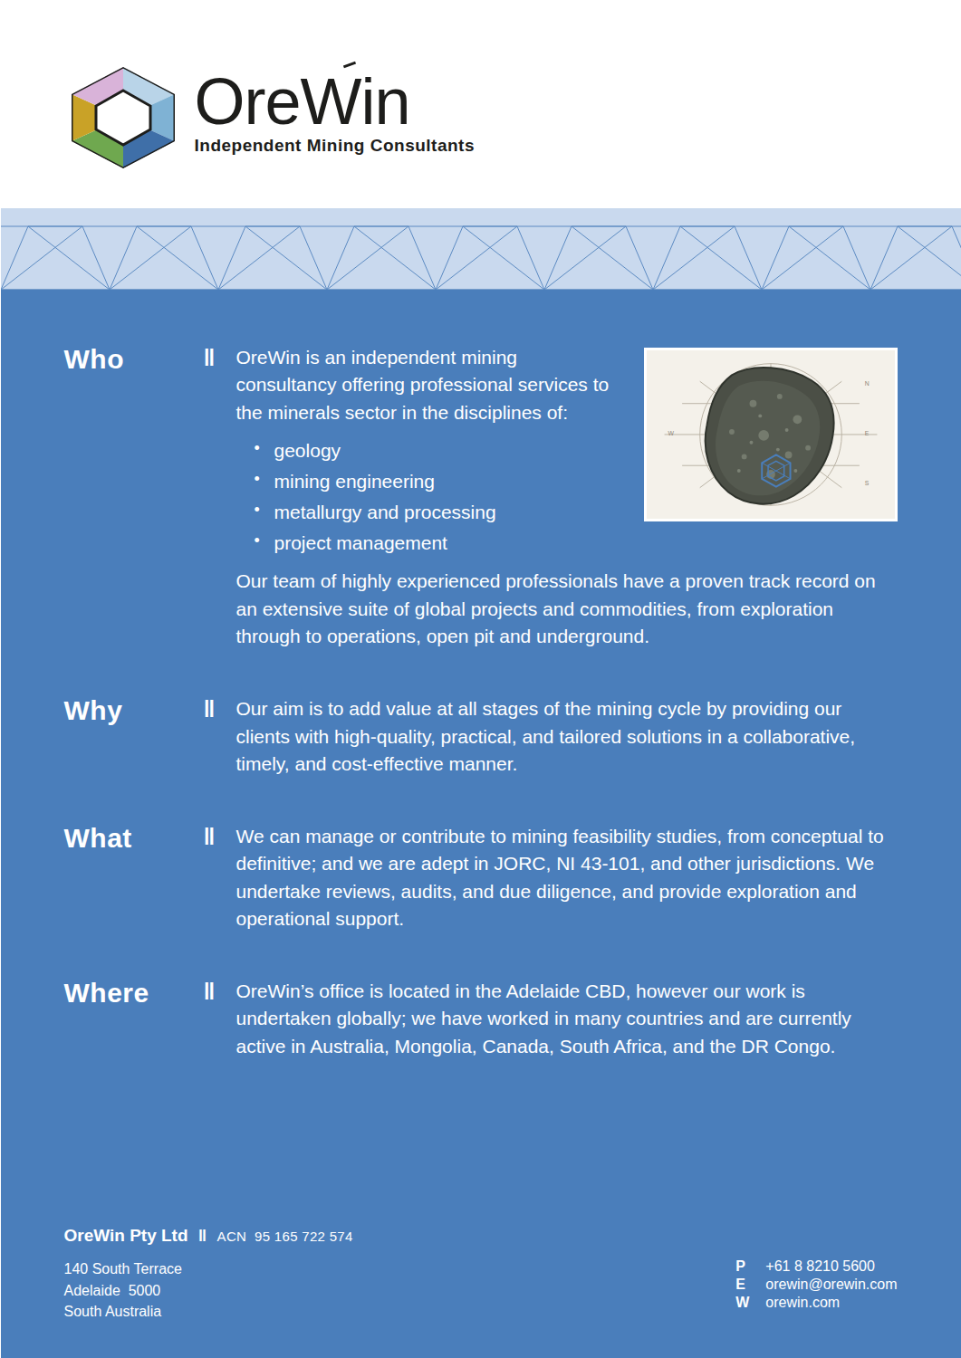OreWin
Independent Mining Consultants
Who
‖
N E S W
OreWin is an independent mining consultancy offering professional services to the minerals sector in the disciplines of:
geology
mining engineering
metallurgy and processing
project management
Our team of highly experienced professionals have a proven track record on an extensive suite of global projects and commodities, from exploration through to operations, open pit and underground.
Why
‖
Our aim is to add value at all stages of the mining cycle by providing our clients with high-quality, practical, and tailored solutions in a collaborative, timely, and cost-effective manner.
What
‖
We can manage or contribute to mining feasibility studies, from conceptual to definitive; and we are adept in JORC, NI 43-101, and other jurisdictions. We undertake reviews, audits, and due diligence, and provide exploration and operational support.
Where
‖
OreWin’s office is located in the Adelaide CBD, however our work is undertaken globally; we have worked in many countries and are currently active in Australia, Mongolia, Canada, South Africa, and the DR Congo.
OreWin Pty Ltd ‖ ACN 95 165 722 574
140 South Terrace
Adelaide 5000
South Australia
| P | +61 8 8210 5600 |
| E | orewin@orewin.com |
| W | orewin.com |